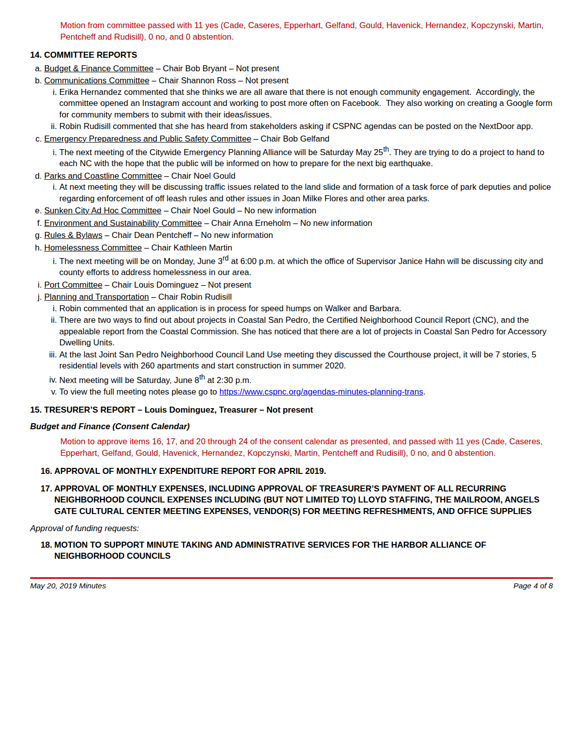Motion from committee passed with 11 yes (Cade, Caseres, Epperhart, Gelfand, Gould, Havenick, Hernandez, Kopczynski, Martin, Pentcheff and Rudisill), 0 no, and 0 abstention.
14. COMMITTEE REPORTS
Budget & Finance Committee – Chair Bob Bryant – Not present
Communications Committee – Chair Shannon Ross – Not present
Erika Hernandez commented that she thinks we are all aware that there is not enough community engagement. Accordingly, the committee opened an Instagram account and working to post more often on Facebook. They also working on creating a Google form for community members to submit with their ideas/issues.
Robin Rudisill commented that she has heard from stakeholders asking if CSPNC agendas can be posted on the NextDoor app.
Emergency Preparedness and Public Safety Committee – Chair Bob Gelfand
The next meeting of the Citywide Emergency Planning Alliance will be Saturday May 25th. They are trying to do a project to hand to each NC with the hope that the public will be informed on how to prepare for the next big earthquake.
Parks and Coastline Committee – Chair Noel Gould
At next meeting they will be discussing traffic issues related to the land slide and formation of a task force of park deputies and police regarding enforcement of off leash rules and other issues in Joan Milke Flores and other area parks.
Sunken City Ad Hoc Committee – Chair Noel Gould – No new information
Environment and Sustainability Committee – Chair Anna Erneholm – No new information
Rules & Bylaws – Chair Dean Pentcheff – No new information
Homelessness Committee – Chair Kathleen Martin
The next meeting will be on Monday, June 3rd at 6:00 p.m. at which the office of Supervisor Janice Hahn will be discussing city and county efforts to address homelessness in our area.
Port Committee – Chair Louis Dominguez – Not present
Planning and Transportation – Chair Robin Rudisill
Robin commented that an application is in process for speed humps on Walker and Barbara.
There are two ways to find out about projects in Coastal San Pedro, the Certified Neighborhood Council Report (CNC), and the appealable report from the Coastal Commission. She has noticed that there are a lot of projects in Coastal San Pedro for Accessory Dwelling Units.
At the last Joint San Pedro Neighborhood Council Land Use meeting they discussed the Courthouse project, it will be 7 stories, 5 residential levels with 260 apartments and start construction in summer 2020.
Next meeting will be Saturday, June 8th at 2:30 p.m.
To view the full meeting notes please go to https://www.cspnc.org/agendas-minutes-planning-trans.
15. TRESURER’S REPORT – Louis Dominguez, Treasurer – Not present
Budget and Finance (Consent Calendar)
Motion to approve items 16, 17, and 20 through 24 of the consent calendar as presented, and passed with 11 yes (Cade, Caseres, Epperhart, Gelfand, Gould, Havenick, Hernandez, Kopczynski, Martin, Pentcheff and Rudisill), 0 no, and 0 abstention.
16. APPROVAL OF MONTHLY EXPENDITURE REPORT FOR APRIL 2019.
17. APPROVAL OF MONTHLY EXPENSES, INCLUDING APPROVAL OF TREASURER’S PAYMENT OF ALL RECURRING NEIGHBORHOOD COUNCIL EXPENSES INCLUDING (BUT NOT LIMITED TO) LLOYD STAFFING, THE MAILROOM, ANGELS GATE CULTURAL CENTER MEETING EXPENSES, VENDOR(S) FOR MEETING REFRESHMENTS, AND OFFICE SUPPLIES
Approval of funding requests:
18. MOTION TO SUPPORT MINUTE TAKING AND ADMINISTRATIVE SERVICES FOR THE HARBOR ALLIANCE OF NEIGHBORHOOD COUNCILS
May 20, 2019 Minutes Page 4 of 8